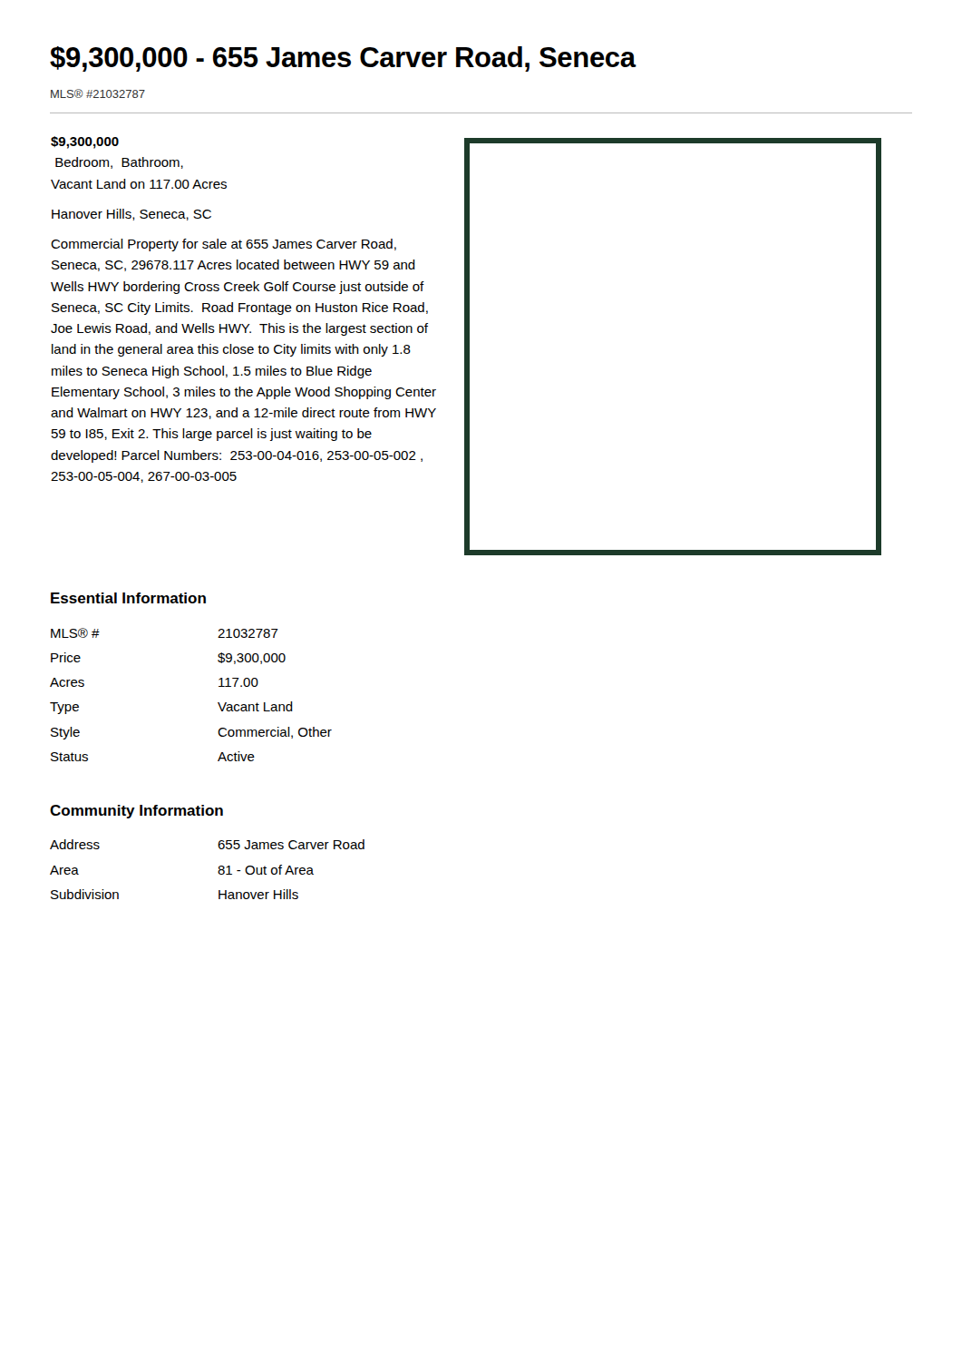$9,300,000 - 655 James Carver Road, Seneca
MLS® #21032787
| $9,300,000 Bedroom, Bathroom, Vacant Land on 117.00 Acres Hanover Hills, Seneca, SC Commercial Property for sale at 655 James Carver Road, Seneca, SC, 29678.117 Acres located between HWY 59 and Wells HWY bordering Cross Creek Golf Course just outside of Seneca, SC City Limits. Road Frontage on Huston Rice Road, Joe Lewis Road, and Wells HWY. This is the largest section of land in the general area this close to City limits with only 1.8 miles to Seneca High School, 1.5 miles to Blue Ridge Elementary School, 3 miles to the Apple Wood Shopping Center and Walmart on HWY 123, and a 12-mile direct route from HWY 59 to I85, Exit 2. This large parcel is just waiting to be developed! Parcel Numbers: 253-00-04-016, 253-00-05-002 , 253-00-05-004, 267-00-03-005 | |
Essential Information
| MLS® # | 21032787 |
| Price | $9,300,000 |
| Acres | 117.00 |
| Type | Vacant Land |
| Style | Commercial, Other |
| Status | Active |
Community Information
| Address | 655 James Carver Road |
| Area | 81 - Out of Area |
| Subdivision | Hanover Hills |